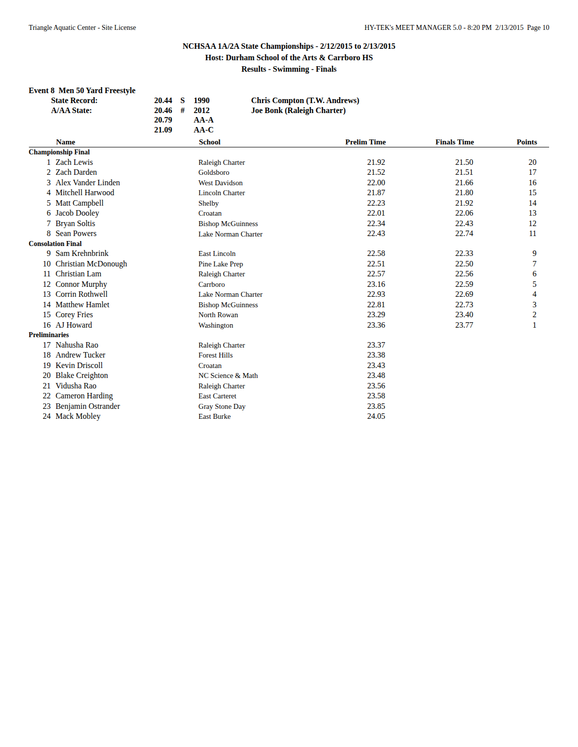Triangle Aquatic Center - Site License HY-TEK's MEET MANAGER 5.0 - 8:20 PM 2/13/2015 Page 10
NCHSAA 1A/2A State Championships - 2/12/2015 to 2/13/2015
Host: Durham School of the Arts & Carrboro HS
Results - Swimming - Finals
Event 8 Men 50 Yard Freestyle
| State Record: | 20.44 | S | 1990 | Chris Compton (T.W. Andrews) |
| A/AA State: | 20.46 | # | 2012 | Joe Bonk (Raleigh Charter) |
| | 20.79 | | AA-A | |
| | 21.09 | | AA-C | |
| | Name | School | Prelim Time | Finals Time | Points |
| --- | --- | --- | --- | --- | --- |
| Championship Final |
| 1 | Zach Lewis | Raleigh Charter | 21.92 | 21.50 | 20 |
| 2 | Zach Darden | Goldsboro | 21.52 | 21.51 | 17 |
| 3 | Alex Vander Linden | West Davidson | 22.00 | 21.66 | 16 |
| 4 | Mitchell Harwood | Lincoln Charter | 21.87 | 21.80 | 15 |
| 5 | Matt Campbell | Shelby | 22.23 | 21.92 | 14 |
| 6 | Jacob Dooley | Croatan | 22.01 | 22.06 | 13 |
| 7 | Bryan Soltis | Bishop McGuinness | 22.34 | 22.43 | 12 |
| 8 | Sean Powers | Lake Norman Charter | 22.43 | 22.74 | 11 |
| Consolation Final |
| 9 | Sam Krehnbrink | East Lincoln | 22.58 | 22.33 | 9 |
| 10 | Christian McDonough | Pine Lake Prep | 22.51 | 22.50 | 7 |
| 11 | Christian Lam | Raleigh Charter | 22.57 | 22.56 | 6 |
| 12 | Connor Murphy | Carrboro | 23.16 | 22.59 | 5 |
| 13 | Corrin Rothwell | Lake Norman Charter | 22.93 | 22.69 | 4 |
| 14 | Matthew Hamlet | Bishop McGuinness | 22.81 | 22.73 | 3 |
| 15 | Corey Fries | North Rowan | 23.29 | 23.40 | 2 |
| 16 | AJ Howard | Washington | 23.36 | 23.77 | 1 |
| Preliminaries |
| 17 | Nahusha Rao | Raleigh Charter | 23.37 | | |
| 18 | Andrew Tucker | Forest Hills | 23.38 | | |
| 19 | Kevin Driscoll | Croatan | 23.43 | | |
| 20 | Blake Creighton | NC Science & Math | 23.48 | | |
| 21 | Vidusha Rao | Raleigh Charter | 23.56 | | |
| 22 | Cameron Harding | East Carteret | 23.58 | | |
| 23 | Benjamin Ostrander | Gray Stone Day | 23.85 | | |
| 24 | Mack Mobley | East Burke | 24.05 | | |